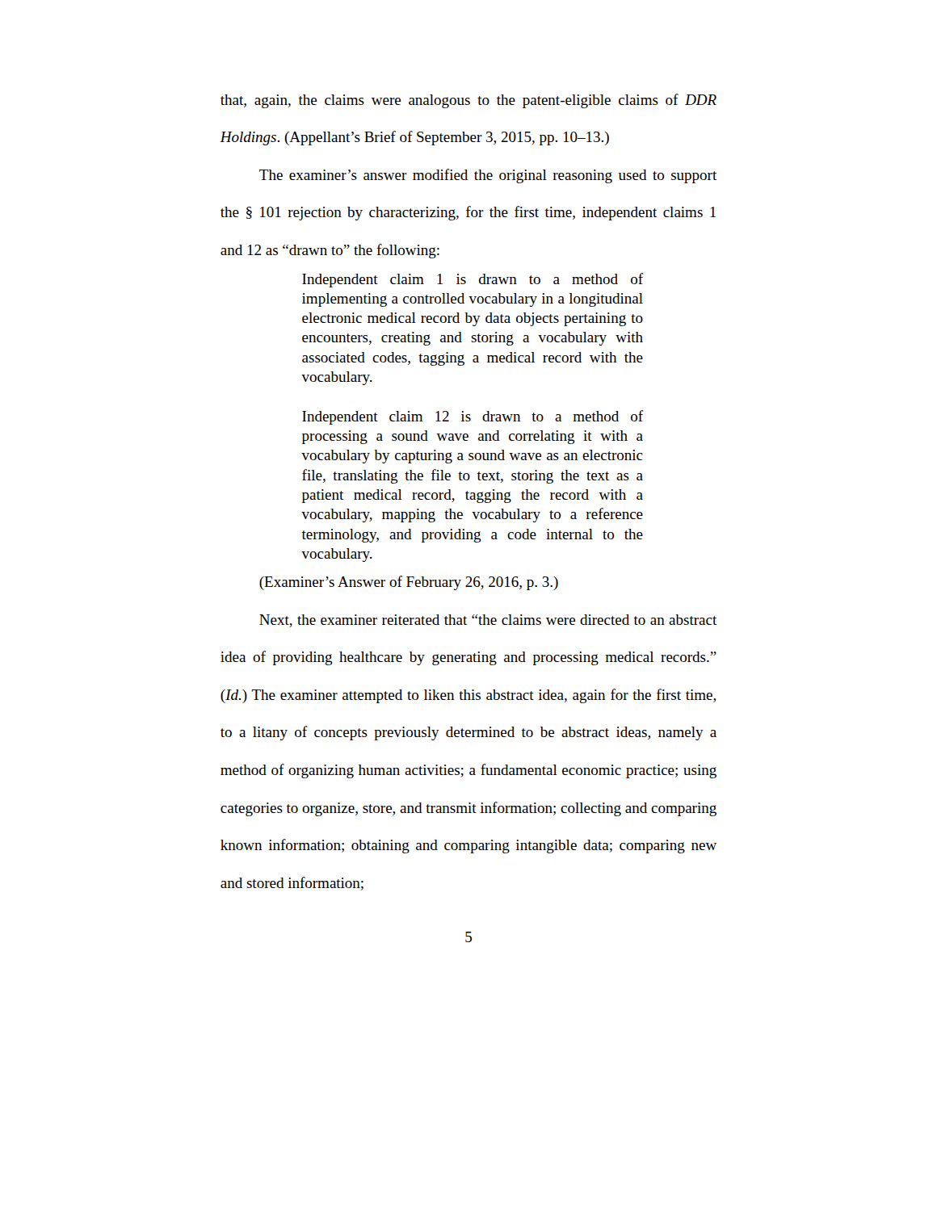that, again, the claims were analogous to the patent-eligible claims of DDR Holdings. (Appellant’s Brief of September 3, 2015, pp. 10–13.)
The examiner’s answer modified the original reasoning used to support the § 101 rejection by characterizing, for the first time, independent claims 1 and 12 as “drawn to” the following:
Independent claim 1 is drawn to a method of implementing a controlled vocabulary in a longitudinal electronic medical record by data objects pertaining to encounters, creating and storing a vocabulary with associated codes, tagging a medical record with the vocabulary.
Independent claim 12 is drawn to a method of processing a sound wave and correlating it with a vocabulary by capturing a sound wave as an electronic file, translating the file to text, storing the text as a patient medical record, tagging the record with a vocabulary, mapping the vocabulary to a reference terminology, and providing a code internal to the vocabulary.
(Examiner’s Answer of February 26, 2016, p. 3.)
Next, the examiner reiterated that “the claims were directed to an abstract idea of providing healthcare by generating and processing medical records.” (Id.) The examiner attempted to liken this abstract idea, again for the first time, to a litany of concepts previously determined to be abstract ideas, namely a method of organizing human activities; a fundamental economic practice; using categories to organize, store, and transmit information; collecting and comparing known information; obtaining and comparing intangible data; comparing new and stored information;
5